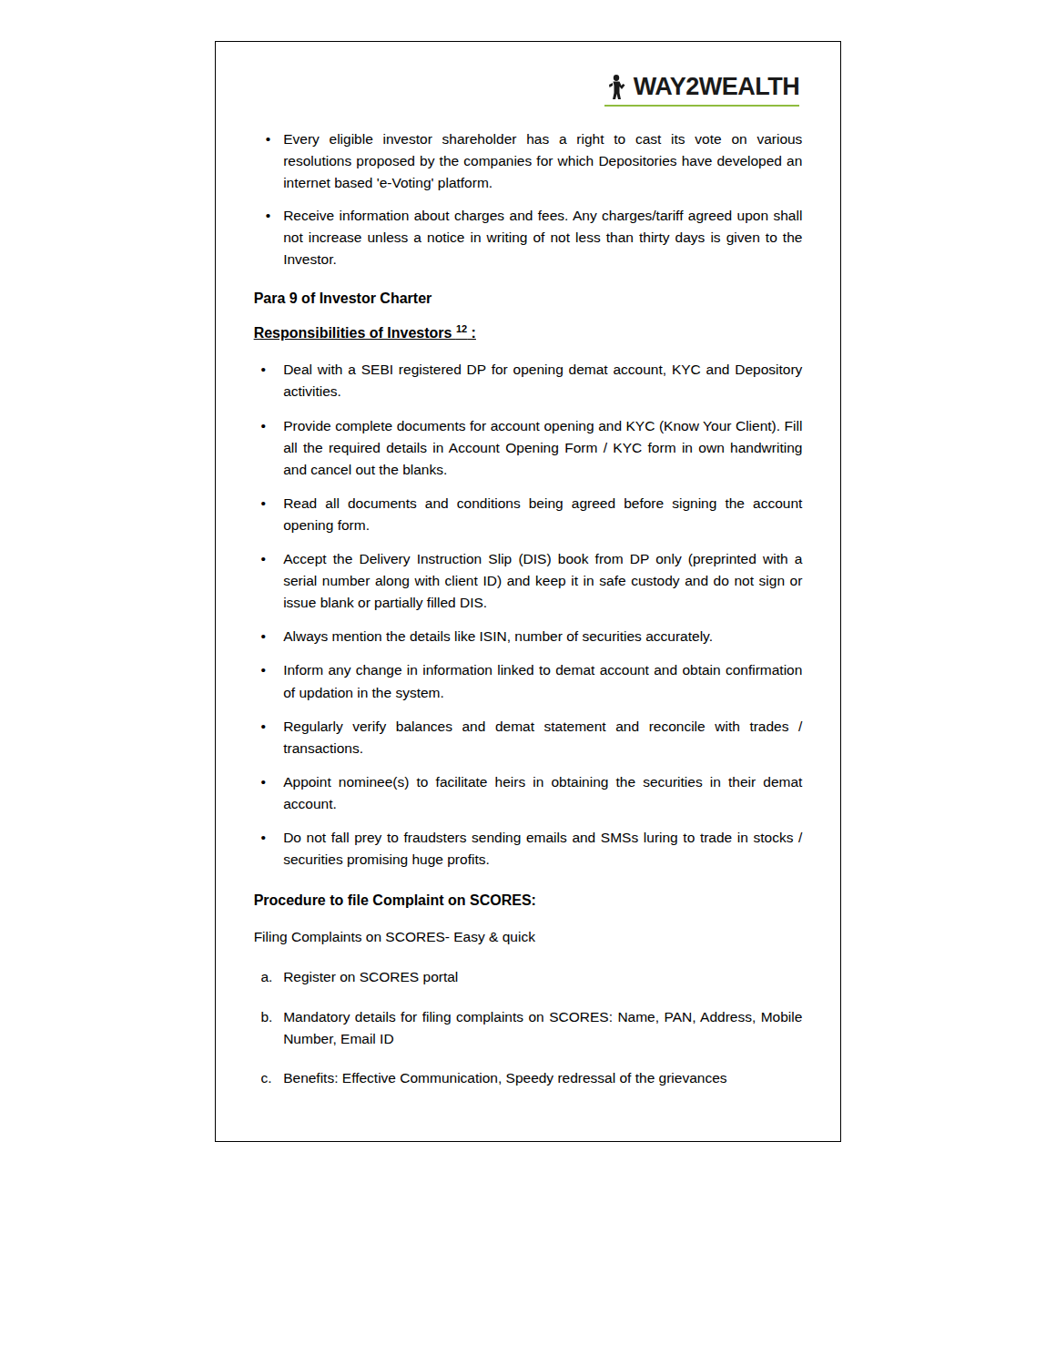WAY2 WEALTH
Every eligible investor shareholder has a right to cast its vote on various resolutions proposed by the companies for which Depositories have developed an internet based 'e-Voting' platform.
Receive information about charges and fees. Any charges/tariff agreed upon shall not increase unless a notice in writing of not less than thirty days is given to the Investor.
Para 9 of Investor Charter
Responsibilities of Investors 12 :
Deal with a SEBI registered DP for opening demat account, KYC and Depository activities.
Provide complete documents for account opening and KYC (Know Your Client). Fill all the required details in Account Opening Form / KYC form in own handwriting and cancel out the blanks.
Read all documents and conditions being agreed before signing the account opening form.
Accept the Delivery Instruction Slip (DIS) book from DP only (preprinted with a serial number along with client ID) and keep it in safe custody and do not sign or issue blank or partially filled DIS.
Always mention the details like ISIN, number of securities accurately.
Inform any change in information linked to demat account and obtain confirmation of updation in the system.
Regularly verify balances and demat statement and reconcile with trades / transactions.
Appoint nominee(s) to facilitate heirs in obtaining the securities in their demat account.
Do not fall prey to fraudsters sending emails and SMSs luring to trade in stocks / securities promising huge profits.
Procedure to file Complaint on SCORES:
Filing Complaints on SCORES- Easy & quick
Register on SCORES portal
Mandatory details for filing complaints on SCORES: Name, PAN, Address, Mobile Number, Email ID
Benefits: Effective Communication, Speedy redressal of the grievances